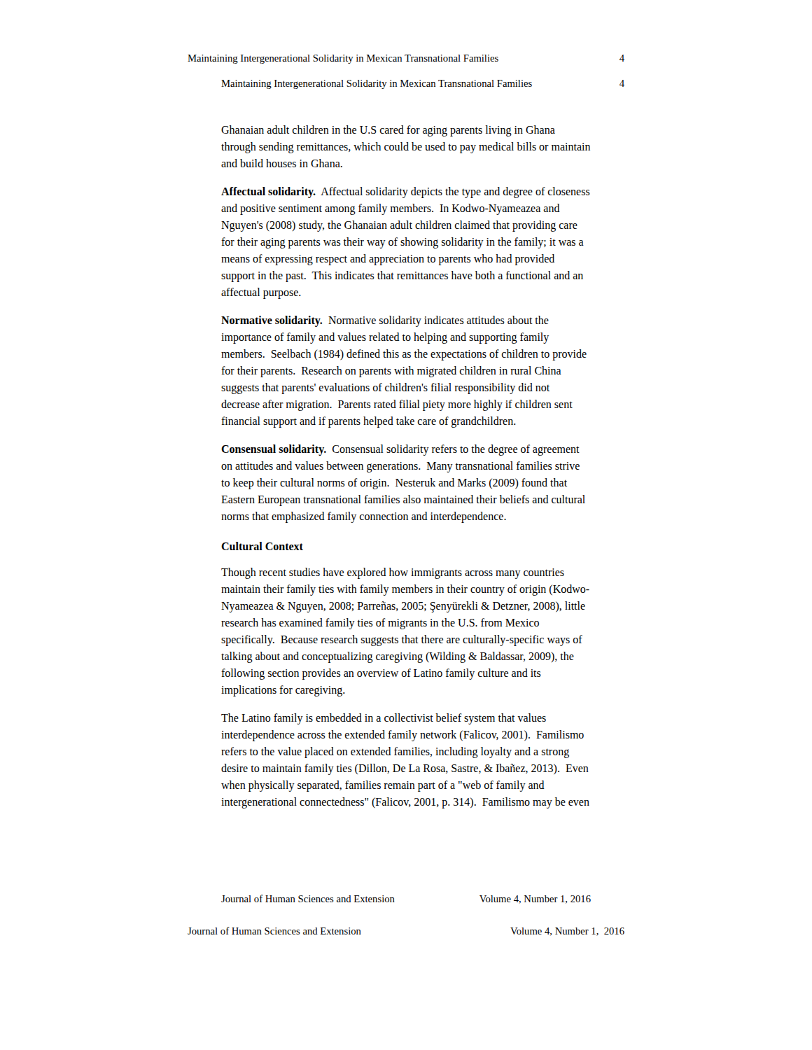Maintaining Intergenerational Solidarity in Mexican Transnational Families 4
Maintaining Intergenerational Solidarity in Mexican Transnational Families 4
Ghanaian adult children in the U.S cared for aging parents living in Ghana through sending remittances, which could be used to pay medical bills or maintain and build houses in Ghana.
Affectual solidarity. Affectual solidarity depicts the type and degree of closeness and positive sentiment among family members. In Kodwo-Nyameazea and Nguyen's (2008) study, the Ghanaian adult children claimed that providing care for their aging parents was their way of showing solidarity in the family; it was a means of expressing respect and appreciation to parents who had provided support in the past. This indicates that remittances have both a functional and an affectual purpose.
Normative solidarity. Normative solidarity indicates attitudes about the importance of family and values related to helping and supporting family members. Seelbach (1984) defined this as the expectations of children to provide for their parents. Research on parents with migrated children in rural China suggests that parents' evaluations of children's filial responsibility did not decrease after migration. Parents rated filial piety more highly if children sent financial support and if parents helped take care of grandchildren.
Consensual solidarity. Consensual solidarity refers to the degree of agreement on attitudes and values between generations. Many transnational families strive to keep their cultural norms of origin. Nesteruk and Marks (2009) found that Eastern European transnational families also maintained their beliefs and cultural norms that emphasized family connection and interdependence.
Cultural Context
Though recent studies have explored how immigrants across many countries maintain their family ties with family members in their country of origin (Kodwo-Nyameazea & Nguyen, 2008; Parreñas, 2005; Şenyürekli & Detzner, 2008), little research has examined family ties of migrants in the U.S. from Mexico specifically. Because research suggests that there are culturally-specific ways of talking about and conceptualizing caregiving (Wilding & Baldassar, 2009), the following section provides an overview of Latino family culture and its implications for caregiving.
The Latino family is embedded in a collectivist belief system that values interdependence across the extended family network (Falicov, 2001). Familismo refers to the value placed on extended families, including loyalty and a strong desire to maintain family ties (Dillon, De La Rosa, Sastre, & Ibañez, 2013). Even when physically separated, families remain part of a "web of family and intergenerational connectedness" (Falicov, 2001, p. 314). Familismo may be even
Journal of Human Sciences and Extension Volume 4, Number 1, 2016
Journal of Human Sciences and Extension Volume 4, Number 1, 2016